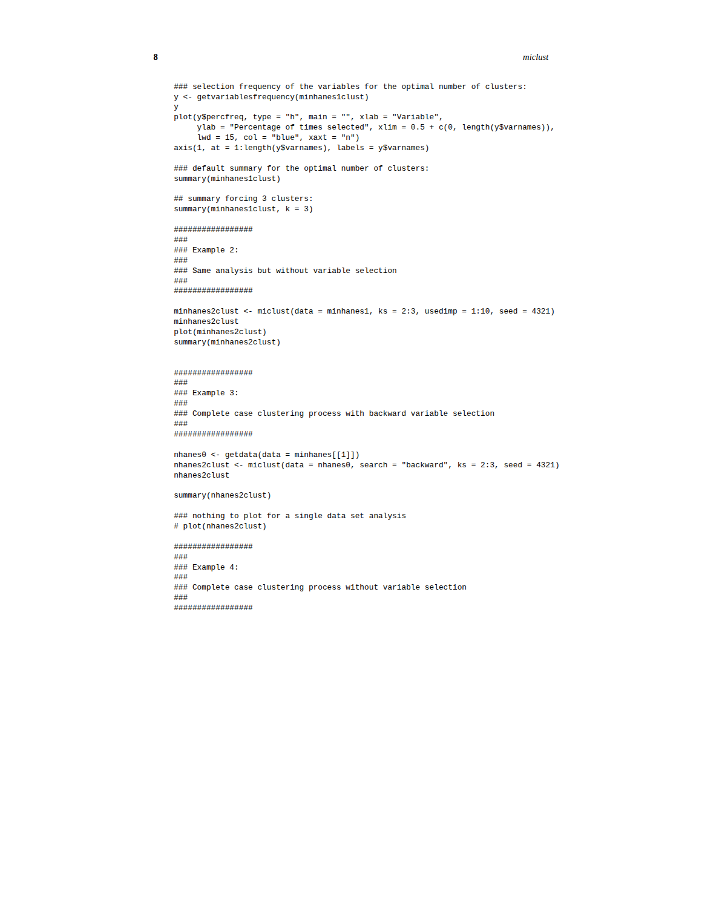8 miclust
### selection frequency of the variables for the optimal number of clusters:
y <- getvariablesfrequency(minhanes1clust)
y
plot(y$percfreq, type = "h", main = "", xlab = "Variable",
     ylab = "Percentage of times selected", xlim = 0.5 + c(0, length(y$varnames)),
     lwd = 15, col = "blue", xaxt = "n")
axis(1, at = 1:length(y$varnames), labels = y$varnames)

### default summary for the optimal number of clusters:
summary(minhanes1clust)

## summary forcing 3 clusters:
summary(minhanes1clust, k = 3)

#################
###
### Example 2:
###
### Same analysis but without variable selection
###
#################

minhanes2clust <- miclust(data = minhanes1, ks = 2:3, usedimp = 1:10, seed = 4321)
minhanes2clust
plot(minhanes2clust)
summary(minhanes2clust)


#################
###
### Example 3:
###
### Complete case clustering process with backward variable selection
###
#################

nhanes0 <- getdata(data = minhanes[[1]])
nhanes2clust <- miclust(data = nhanes0, search = "backward", ks = 2:3, seed = 4321)
nhanes2clust

summary(nhanes2clust)

### nothing to plot for a single data set analysis
# plot(nhanes2clust)

#################
###
### Example 4:
###
### Complete case clustering process without variable selection
###
#################